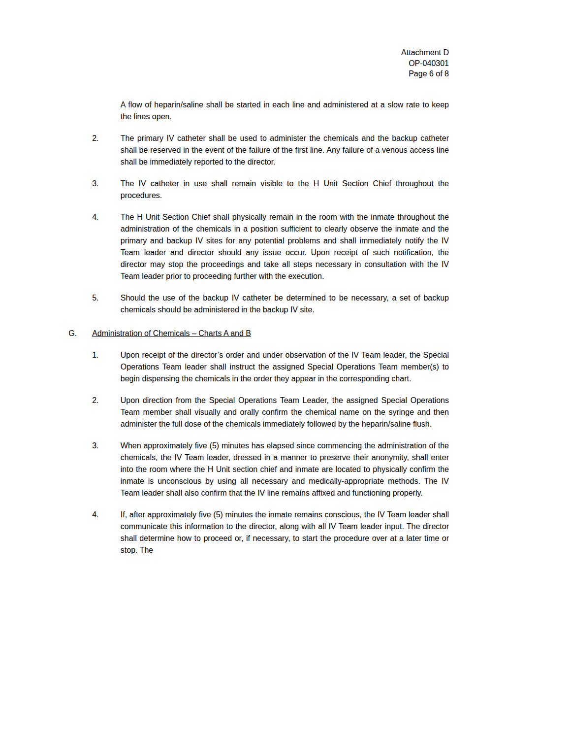Attachment D
OP-040301
Page 6 of 8
A flow of heparin/saline shall be started in each line and administered at a slow rate to keep the lines open.
2. The primary IV catheter shall be used to administer the chemicals and the backup catheter shall be reserved in the event of the failure of the first line. Any failure of a venous access line shall be immediately reported to the director.
3. The IV catheter in use shall remain visible to the H Unit Section Chief throughout the procedures.
4. The H Unit Section Chief shall physically remain in the room with the inmate throughout the administration of the chemicals in a position sufficient to clearly observe the inmate and the primary and backup IV sites for any potential problems and shall immediately notify the IV Team leader and director should any issue occur. Upon receipt of such notification, the director may stop the proceedings and take all steps necessary in consultation with the IV Team leader prior to proceeding further with the execution.
5. Should the use of the backup IV catheter be determined to be necessary, a set of backup chemicals should be administered in the backup IV site.
G. Administration of Chemicals – Charts A and B
1. Upon receipt of the director’s order and under observation of the IV Team leader, the Special Operations Team leader shall instruct the assigned Special Operations Team member(s) to begin dispensing the chemicals in the order they appear in the corresponding chart.
2. Upon direction from the Special Operations Team Leader, the assigned Special Operations Team member shall visually and orally confirm the chemical name on the syringe and then administer the full dose of the chemicals immediately followed by the heparin/saline flush.
3. When approximately five (5) minutes has elapsed since commencing the administration of the chemicals, the IV Team leader, dressed in a manner to preserve their anonymity, shall enter into the room where the H Unit section chief and inmate are located to physically confirm the inmate is unconscious by using all necessary and medically-appropriate methods. The IV Team leader shall also confirm that the IV line remains affixed and functioning properly.
4. If, after approximately five (5) minutes the inmate remains conscious, the IV Team leader shall communicate this information to the director, along with all IV Team leader input. The director shall determine how to proceed or, if necessary, to start the procedure over at a later time or stop. The